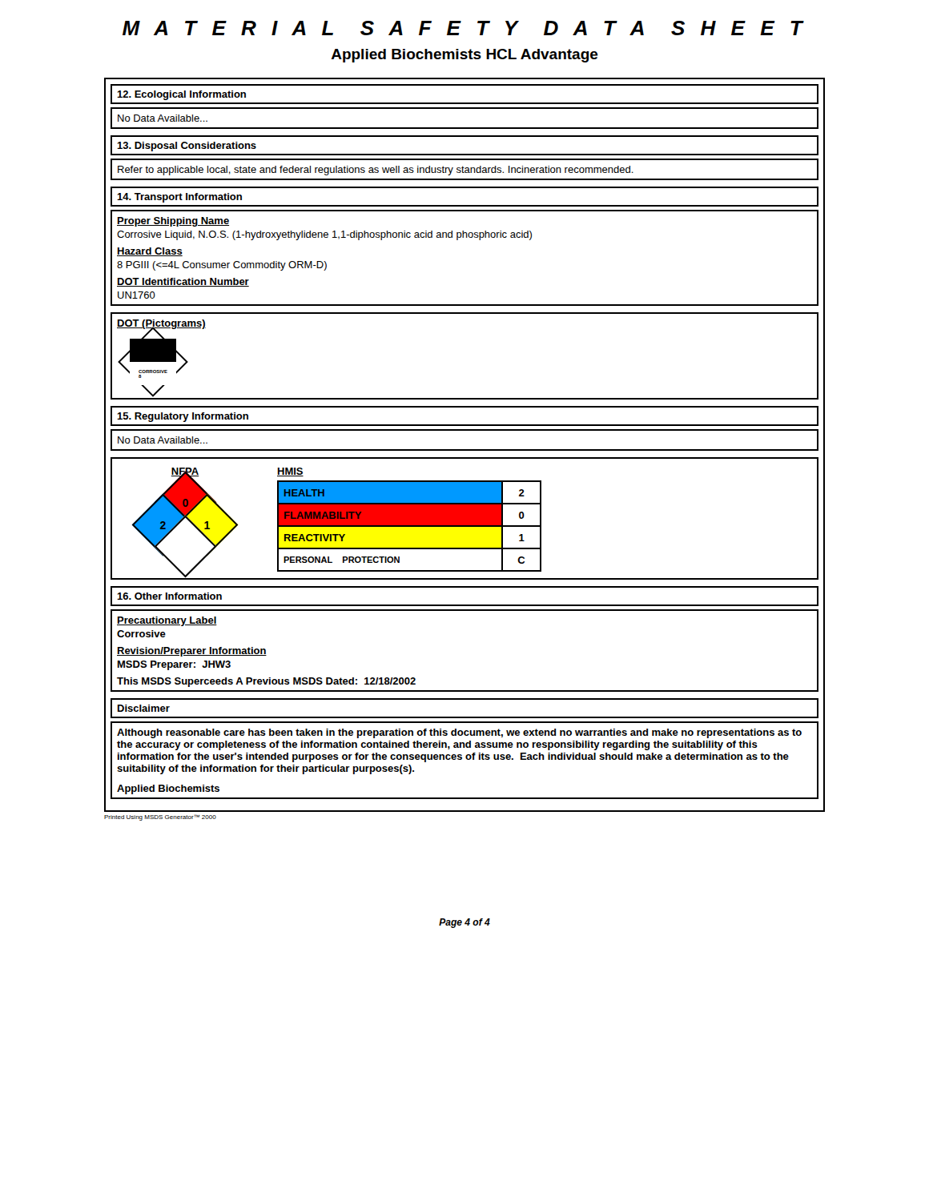M A T E R I A L S A F E T Y D A T A S H E E T
Applied Biochemists HCL Advantage
12. Ecological Information
No Data Available...
13. Disposal Considerations
Refer to applicable local, state and federal regulations as well as industry standards. Incineration recommended.
14. Transport Information
Proper Shipping Name
Corrosive Liquid, N.O.S. (1-hydroxyethylidene 1,1-diphosphonic acid and phosphoric acid)
Hazard Class
8 PGIII (<=4L Consumer Commodity ORM-D)
DOT Identification Number
UN1760
DOT (Pictograms)
CORROSIVE
8
15. Regulatory Information
No Data Available...
NFPA
0
2
1
HMIS
| HEALTH | 2 |
| FLAMMABILITY | 0 |
| REACTIVITY | 1 |
| PERSONAL PROTECTION | C |
16. Other Information
Precautionary Label
Corrosive
Revision/Preparer Information
MSDS Preparer: JHW3
This MSDS Superceeds A Previous MSDS Dated: 12/18/2002
Disclaimer
Although reasonable care has been taken in the preparation of this document, we extend no warranties and make no representations as to the accuracy or completeness of the information contained therein, and assume no responsibility regarding the suitablility of this information for the user's intended purposes or for the consequences of its use. Each individual should make a determination as to the suitability of the information for their particular purposes(s).
Applied Biochemists
Printed Using MSDS Generator™ 2000
Page 4 of 4